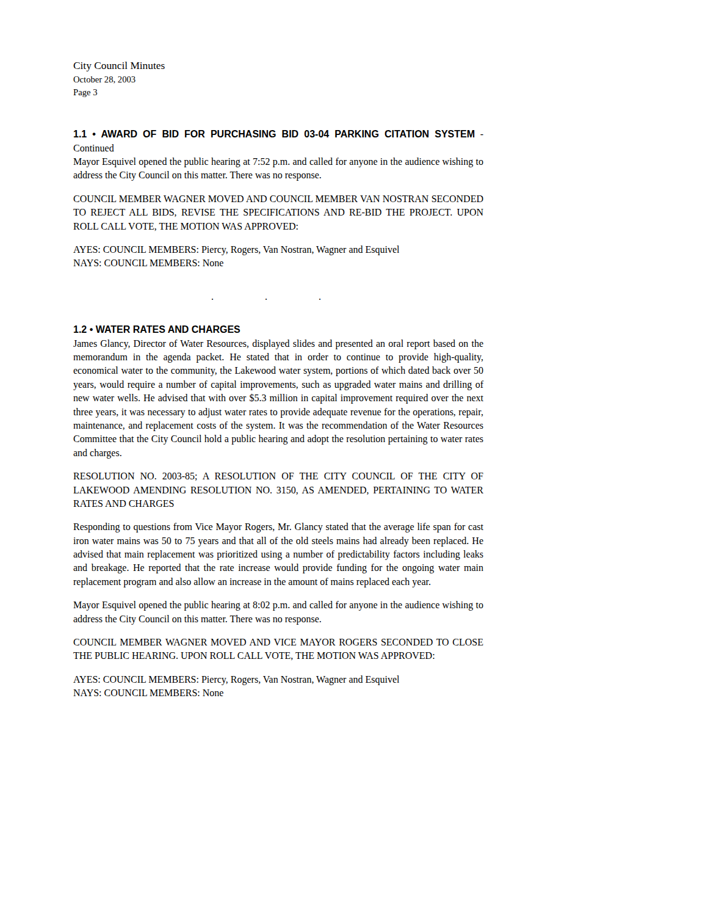City Council Minutes
October 28, 2003
Page 3
1.1 • AWARD OF BID FOR PURCHASING BID 03-04 PARKING CITATION SYSTEM - Continued
Mayor Esquivel opened the public hearing at 7:52 p.m. and called for anyone in the audience wishing to address the City Council on this matter. There was no response.
COUNCIL MEMBER WAGNER MOVED AND COUNCIL MEMBER VAN NOSTRAN SECONDED TO REJECT ALL BIDS, REVISE THE SPECIFICATIONS AND RE-BID THE PROJECT. UPON ROLL CALL VOTE, THE MOTION WAS APPROVED:
AYES: COUNCIL MEMBERS: Piercy, Rogers, Van Nostran, Wagner and Esquivel
NAYS: COUNCIL MEMBERS: None
. . .
1.2 • WATER RATES AND CHARGES
James Glancy, Director of Water Resources, displayed slides and presented an oral report based on the memorandum in the agenda packet. He stated that in order to continue to provide high-quality, economical water to the community, the Lakewood water system, portions of which dated back over 50 years, would require a number of capital improvements, such as upgraded water mains and drilling of new water wells. He advised that with over $5.3 million in capital improvement required over the next three years, it was necessary to adjust water rates to provide adequate revenue for the operations, repair, maintenance, and replacement costs of the system. It was the recommendation of the Water Resources Committee that the City Council hold a public hearing and adopt the resolution pertaining to water rates and charges.
RESOLUTION NO. 2003-85; A RESOLUTION OF THE CITY COUNCIL OF THE CITY OF LAKEWOOD AMENDING RESOLUTION NO. 3150, AS AMENDED, PERTAINING TO WATER RATES AND CHARGES
Responding to questions from Vice Mayor Rogers, Mr. Glancy stated that the average life span for cast iron water mains was 50 to 75 years and that all of the old steels mains had already been replaced. He advised that main replacement was prioritized using a number of predictability factors including leaks and breakage. He reported that the rate increase would provide funding for the ongoing water main replacement program and also allow an increase in the amount of mains replaced each year.
Mayor Esquivel opened the public hearing at 8:02 p.m. and called for anyone in the audience wishing to address the City Council on this matter. There was no response.
COUNCIL MEMBER WAGNER MOVED AND VICE MAYOR ROGERS SECONDED TO CLOSE THE PUBLIC HEARING. UPON ROLL CALL VOTE, THE MOTION WAS APPROVED:
AYES: COUNCIL MEMBERS: Piercy, Rogers, Van Nostran, Wagner and Esquivel
NAYS: COUNCIL MEMBERS: None